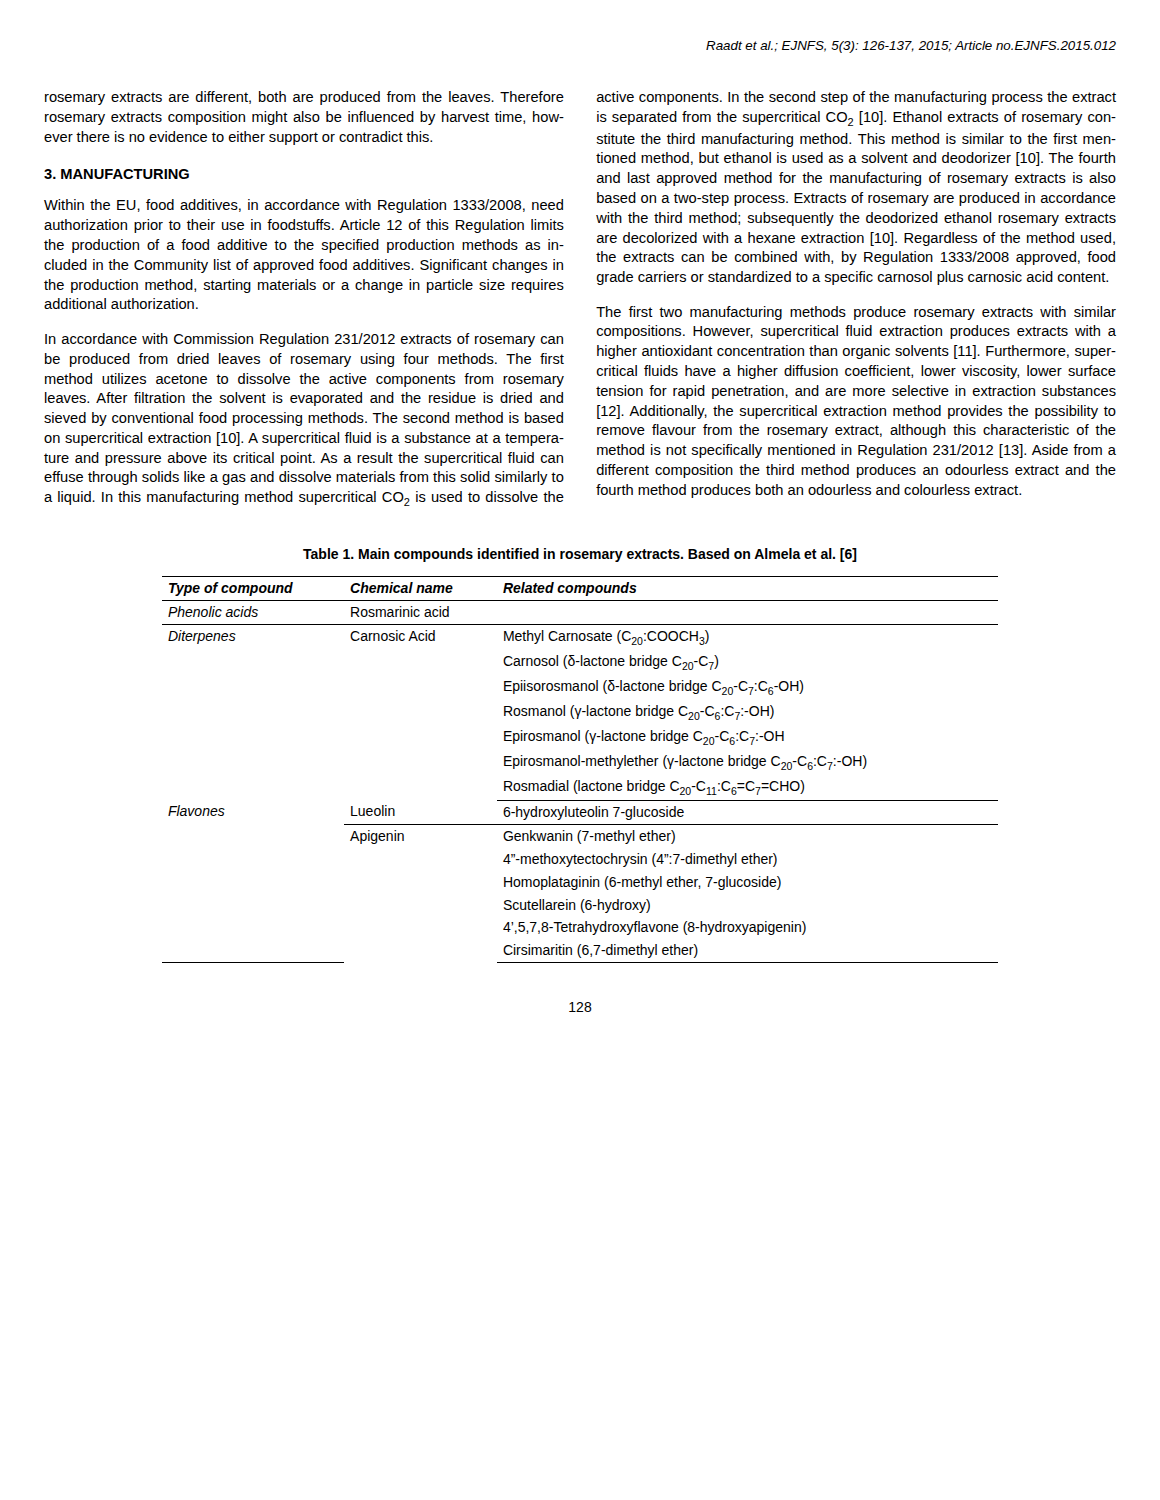Raadt et al.; EJNFS, 5(3): 126-137, 2015; Article no.EJNFS.2015.012
rosemary extracts are different, both are produced from the leaves. Therefore rosemary extracts composition might also be influenced by harvest time, however there is no evidence to either support or contradict this.
3. MANUFACTURING
Within the EU, food additives, in accordance with Regulation 1333/2008, need authorization prior to their use in foodstuffs. Article 12 of this Regulation limits the production of a food additive to the specified production methods as included in the Community list of approved food additives. Significant changes in the production method, starting materials or a change in particle size requires additional authorization.
In accordance with Commission Regulation 231/2012 extracts of rosemary can be produced from dried leaves of rosemary using four methods. The first method utilizes acetone to dissolve the active components from rosemary leaves. After filtration the solvent is evaporated and the residue is dried and sieved by conventional food processing methods. The second method is based on supercritical extraction [10]. A supercritical fluid is a substance at a temperature and pressure above its critical point. As a result the supercritical fluid can effuse through solids like a gas and dissolve materials from this solid similarly to a liquid. In this manufacturing method supercritical CO2 is used to dissolve the active components. In the second step of the manufacturing process the extract is separated from the supercritical CO2 [10]. Ethanol extracts of rosemary constitute the third manufacturing method. This method is similar to the first mentioned method, but ethanol is used as a solvent and deodorizer [10]. The fourth and last approved method for the manufacturing of rosemary extracts is also based on a two-step process. Extracts of rosemary are produced in accordance with the third method; subsequently the deodorized ethanol rosemary extracts are decolorized with a hexane extraction [10]. Regardless of the method used, the extracts can be combined with, by Regulation 1333/2008 approved, food grade carriers or standardized to a specific carnosol plus carnosic acid content.
The first two manufacturing methods produce rosemary extracts with similar compositions. However, supercritical fluid extraction produces extracts with a higher antioxidant concentration than organic solvents [11]. Furthermore, supercritical fluids have a higher diffusion coefficient, lower viscosity, lower surface tension for rapid penetration, and are more selective in extraction substances [12]. Additionally, the supercritical extraction method provides the possibility to remove flavour from the rosemary extract, although this characteristic of the method is not specifically mentioned in Regulation 231/2012 [13]. Aside from a different composition the third method produces an odourless extract and the fourth method produces both an odourless and colourless extract.
Table 1. Main compounds identified in rosemary extracts. Based on Almela et al. [6]
| Type of compound | Chemical name | Related compounds |
| --- | --- | --- |
| Phenolic acids | Rosmarinic acid | |
| Diterpenes | Carnosic Acid | Methyl Carnosate (C 20 :COOCH 3 ) |
| Carnosol (δ-lactone bridge C 20 -C 7 ) |
| Epiisorosmanol (δ-lactone bridge C 20 -C 7 :C 6 -OH) |
| Rosmanol (γ-lactone bridge C 20 -C 6 :C 7 :-OH) |
| Epirosmanol (γ-lactone bridge C 20 -C 6 :C 7 :-OH |
| Epirosmanol-methylether (γ-lactone bridge C 20 -C 6 :C 7 :-OH) |
| Rosmadial (lactone bridge C 20 -C 11 :C 6 =C 7 =CHO) |
| Flavones | Lueolin | 6-hydroxyluteolin 7-glucoside |
| Apigenin | Genkwanin (7-methyl ether) |
| 4”-methoxytectochrysin (4”:7-dimethyl ether) |
| Homoplataginin (6-methyl ether, 7-glucoside) |
| Scutellarein (6-hydroxy) |
| 4’,5,7,8-Tetrahydroxyflavone (8-hydroxyapigenin) |
| Cirsimaritin (6,7-dimethyl ether) |
128